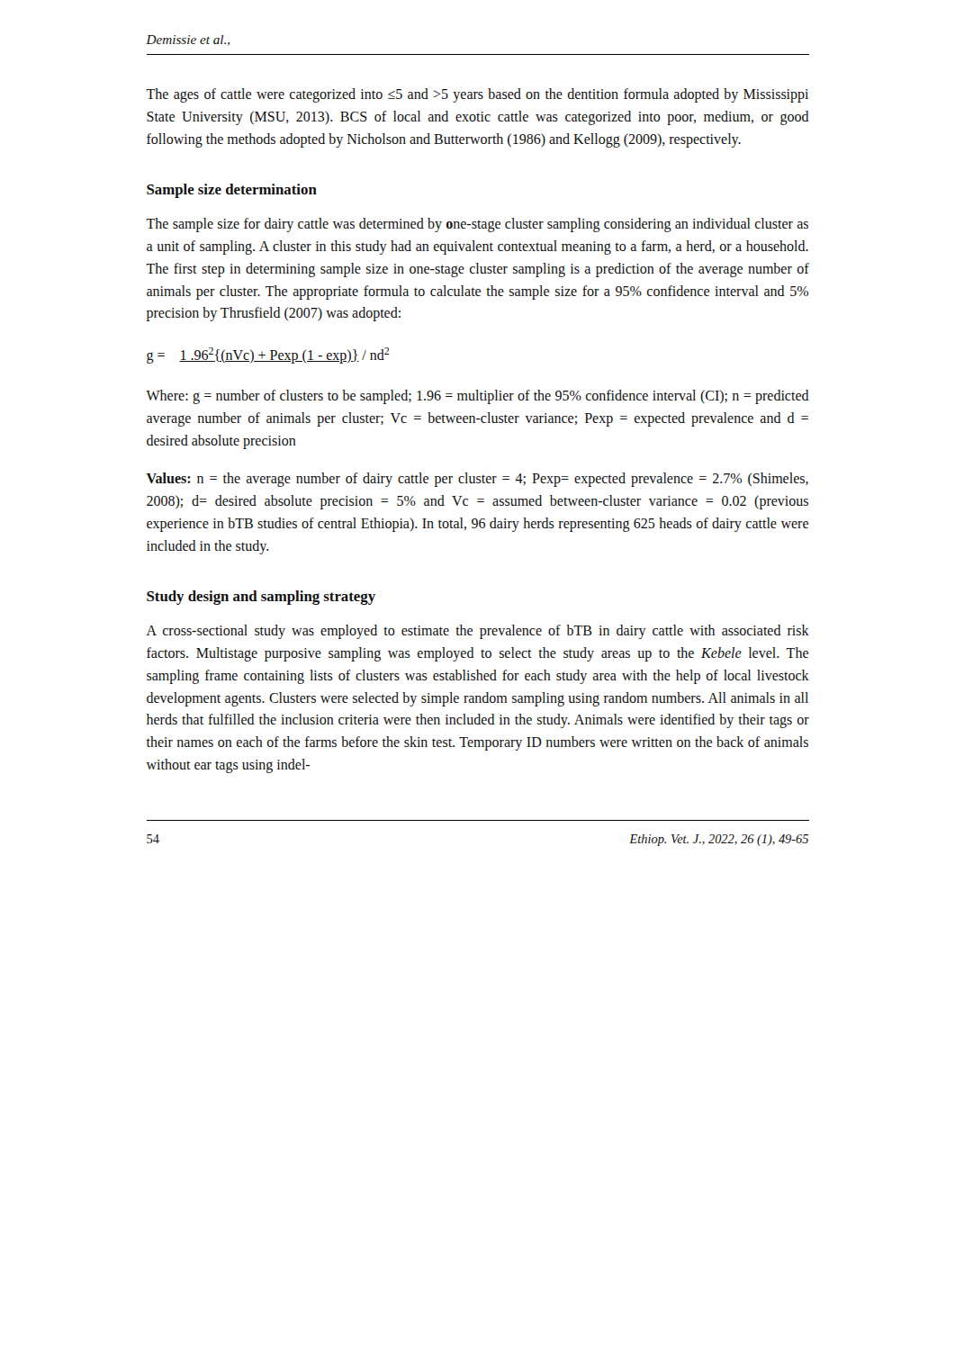Demissie et al.,
The ages of cattle were categorized into ≤5 and >5 years based on the dentition formula adopted by Mississippi State University (MSU, 2013). BCS of local and exotic cattle was categorized into poor, medium, or good following the methods adopted by Nicholson and Butterworth (1986) and Kellogg (2009), respectively.
Sample size determination
The sample size for dairy cattle was determined by one-stage cluster sampling considering an individual cluster as a unit of sampling. A cluster in this study had an equivalent contextual meaning to a farm, a herd, or a household. The first step in determining sample size in one-stage cluster sampling is a prediction of the average number of animals per cluster. The appropriate formula to calculate the sample size for a 95% confidence interval and 5% precision by Thrusfield (2007) was adopted:
g = 1 .962{(nVc) + Pexp (1 - exp)} / nd2
Where: g = number of clusters to be sampled; 1.96 = multiplier of the 95% confidence interval (CI); n = predicted average number of animals per cluster; Vc = between-cluster variance; Pexp = expected prevalence and d = desired absolute precision
Values: n = the average number of dairy cattle per cluster = 4; Pexp= expected prevalence = 2.7% (Shimeles, 2008); d= desired absolute precision = 5% and Vc = assumed between-cluster variance = 0.02 (previous experience in bTB studies of central Ethiopia). In total, 96 dairy herds representing 625 heads of dairy cattle were included in the study.
Study design and sampling strategy
A cross-sectional study was employed to estimate the prevalence of bTB in dairy cattle with associated risk factors. Multistage purposive sampling was employed to select the study areas up to the Kebele level. The sampling frame containing lists of clusters was established for each study area with the help of local livestock development agents. Clusters were selected by simple random sampling using random numbers. All animals in all herds that fulfilled the inclusion criteria were then included in the study. Animals were identified by their tags or their names on each of the farms before the skin test. Temporary ID numbers were written on the back of animals without ear tags using indel-
54 Ethiop. Vet. J., 2022, 26 (1), 49-65